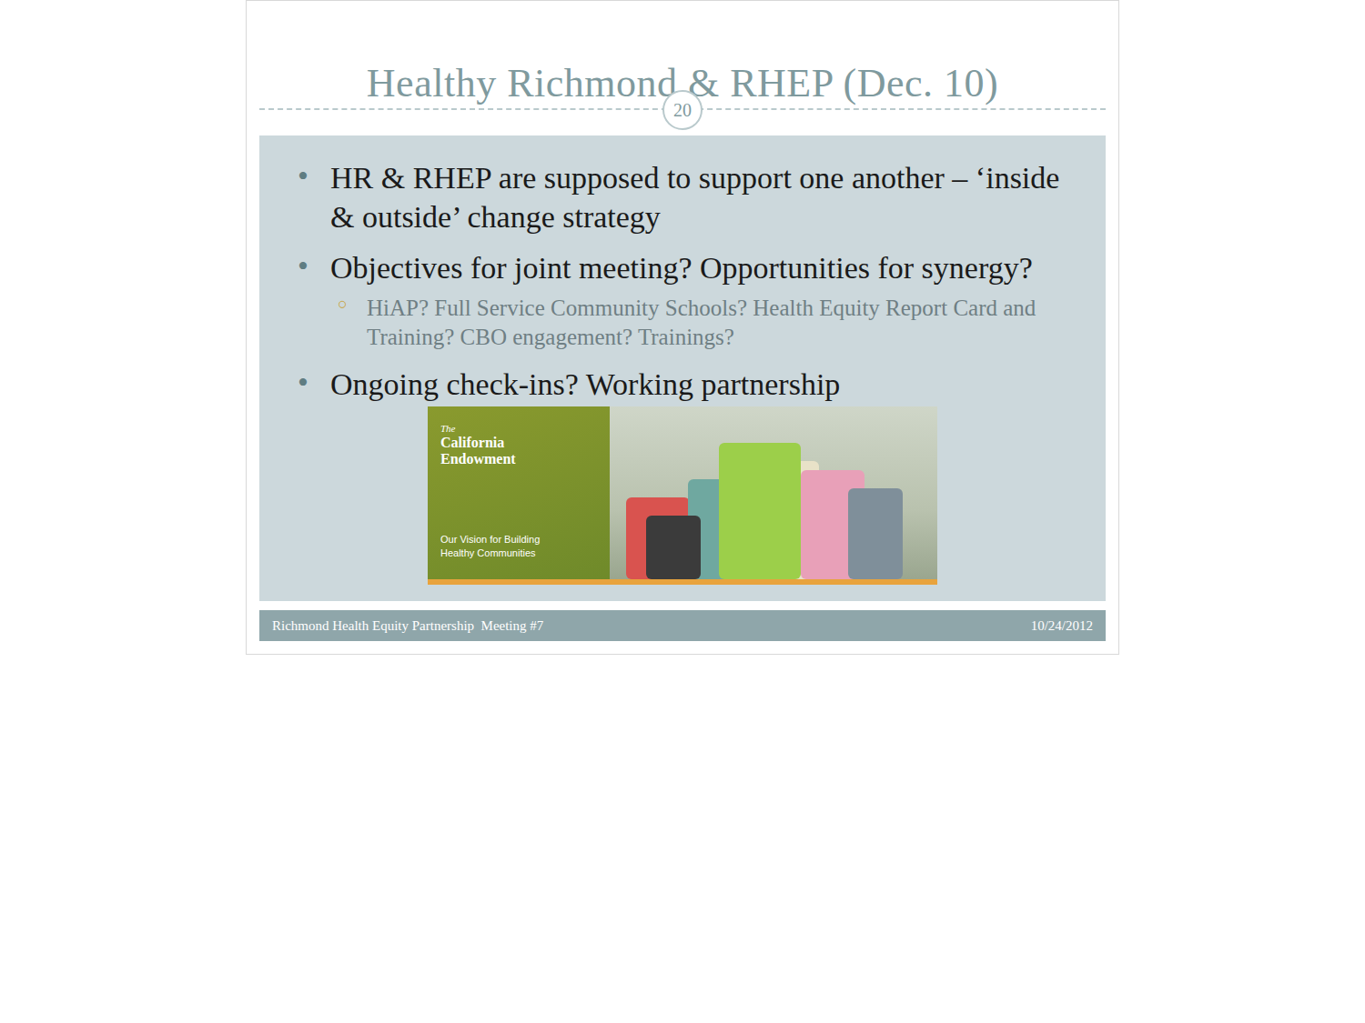Healthy Richmond & RHEP (Dec. 10)
20
HR & RHEP are supposed to support one another – ‘inside & outside’ change strategy
Objectives for joint meeting? Opportunities for synergy?
HiAP? Full Service Community Schools? Health Equity Report Card and Training? CBO engagement? Trainings?
Ongoing check-ins? Working partnership
The California Endowment
Our Vision for Building
Healthy Communities
Richmond Health Equity Partnership Meeting #7 10/24/2012